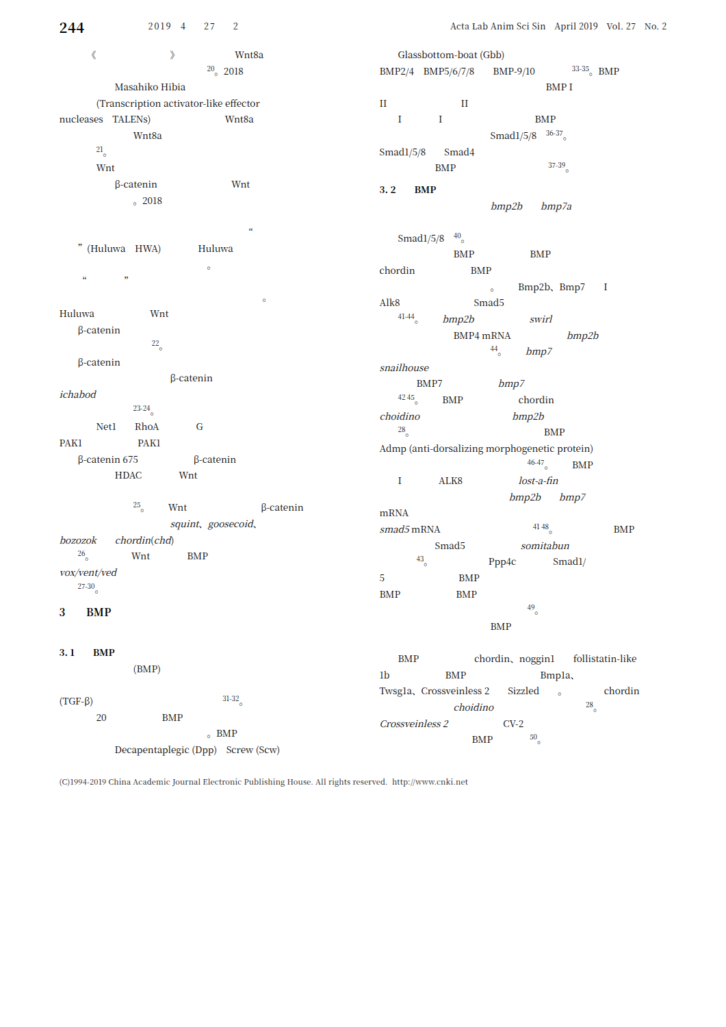244
2019 4 27 2
Acta Lab Anim Sci Sin April 2019 Vol. 27 No. 2
《 》 Wnt8a
20。2018
Masahiko Hibia
(Transcription activator-like effector
nucleases TALENs) Wnt8a
Wnt8a
21。
Wnt
β-catenin Wnt
。2018
“
”(Huluwa HWA) Huluwa
。
“ ”
。
Huluwa Wnt
β-catenin
22。
β-catenin
β-catenin
ichabod
23-24。
Net1 RhoA G
PAK1 PAK1
β-catenin 675 β-catenin
HDAC Wnt
25。 Wnt β-catenin
squint、goosecoid、
bozozok chordin(chd)
26。 Wnt BMP
vox/vent/ved
27-30。
3 BMP
3. 1 BMP
(BMP)
(TGF-β) 31-32。
20 BMP
。BMP
Decapentaplegic (Dpp) Screw (Scw)
Glassbottom-boat (Gbb)
BMP2/4 BMP5/6/7/8 BMP-9/10 33-35。BMP
BMP I
II II
I I BMP
Smad1/5/8 36-37。
Smad1/5/8 Smad4
BMP 37-39。
3. 2 BMP
bmp2b bmp7a
Smad1/5/8 40。
BMP BMP
chordin BMP
。 Bmp2b、Bmp7 I
Alk8 Smad5
41-44。 bmp2b swirl
BMP4 mRNA bmp2b
44。 bmp7
snailhouse
BMP7 bmp7
42 45。 BMP chordin
choidino bmp2b
28。 BMP
Admp (anti-dorsalizing morphogenetic protein)
46-47。 BMP
I ALK8 lost-a-fin
bmp2b bmp7
mRNA
smad5 mRNA 41 48。 BMP
Smad5 somitabun
43。 Ppp4c Smad1/
5 BMP
BMP BMP
49。
BMP
BMP chordin、noggin1 follistatin-like
1b BMP Bmp1a、
Twsg1a、Crossveinless 2 Sizzled 。 chordin
choidino 28。
Crossveinless 2 CV-2
BMP 50。
(C)1994-2019 China Academic Journal Electronic Publishing House. All rights reserved.http://www.cnki.net